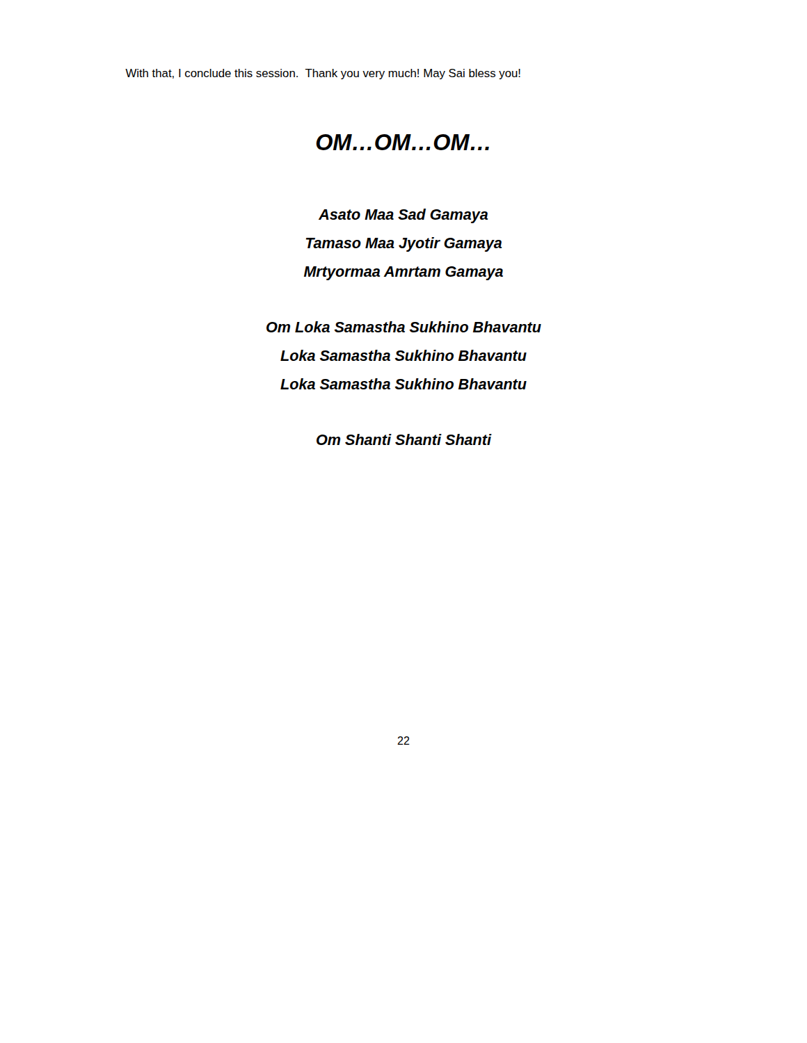With that, I conclude this session. Thank you very much! May Sai bless you!
OM…OM…OM…
Asato Maa Sad Gamaya
Tamaso Maa Jyotir Gamaya
Mrtyormaa Amrtam Gamaya
Om Loka Samastha Sukhino Bhavantu
Loka Samastha Sukhino Bhavantu
Loka Samastha Sukhino Bhavantu
Om Shanti Shanti Shanti
22